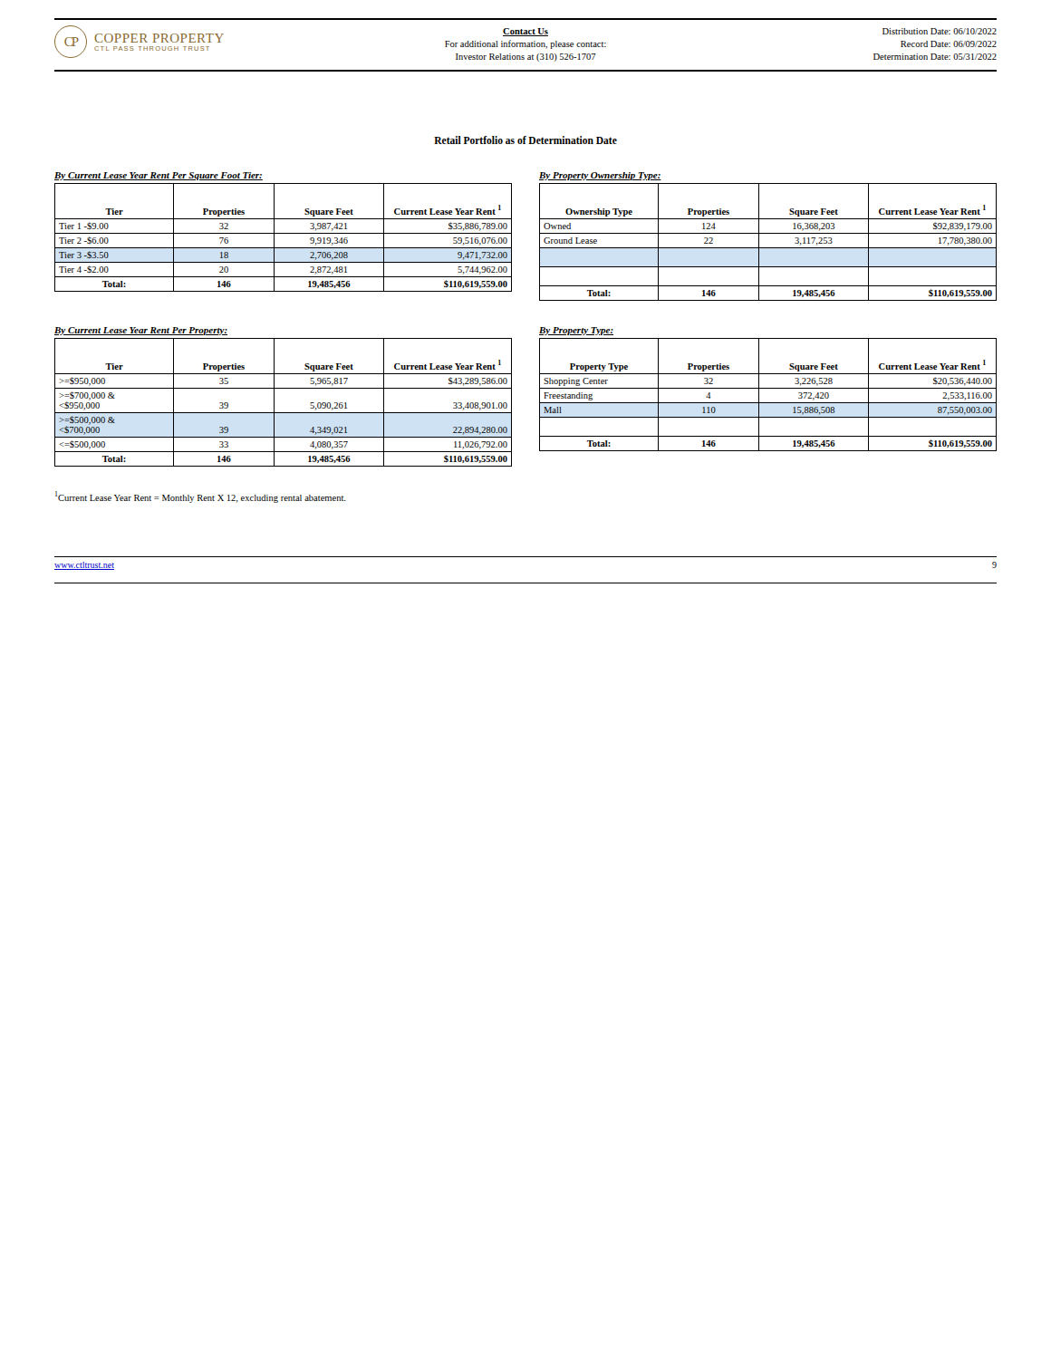CP
COPPER PROPERTY
CTL PASS THROUGH TRUST
Contact Us
For additional information, please contact:
Investor Relations at (310) 526-1707
Distribution Date: 06/10/2022
Record Date: 06/09/2022
Determination Date: 05/31/2022
Retail Portfolio as of Determination Date
By Current Lease Year Rent Per Square Foot Tier:
| Tier | Properties | Square Feet | Current Lease Year Rent 1 |
| --- | --- | --- | --- |
| Tier 1 -$9.00 | 32 | 3,987,421 | $35,886,789.00 |
| Tier 2 -$6.00 | 76 | 9,919,346 | 59,516,076.00 |
| Tier 3 -$3.50 | 18 | 2,706,208 | 9,471,732.00 |
| Tier 4 -$2.00 | 20 | 2,872,481 | 5,744,962.00 |
| Total: | 146 | 19,485,456 | $110,619,559.00 |
By Property Ownership Type:
| Ownership Type | Properties | Square Feet | Current Lease Year Rent 1 |
| --- | --- | --- | --- |
| Owned | 124 | 16,368,203 | $92,839,179.00 |
| Ground Lease | 22 | 3,117,253 | 17,780,380.00 |
| Total: | 146 | 19,485,456 | $110,619,559.00 |
By Current Lease Year Rent Per Property:
| Tier | Properties | Square Feet | Current Lease Year Rent 1 |
| --- | --- | --- | --- |
| >=$950,000 | 35 | 5,965,817 | $43,289,586.00 |
| >=$700,000 & <$950,000 | 39 | 5,090,261 | 33,408,901.00 |
| >=$500,000 & <$700,000 | 39 | 4,349,021 | 22,894,280.00 |
| <=$500,000 | 33 | 4,080,357 | 11,026,792.00 |
| Total: | 146 | 19,485,456 | $110,619,559.00 |
By Property Type:
| Property Type | Properties | Square Feet | Current Lease Year Rent 1 |
| --- | --- | --- | --- |
| Shopping Center | 32 | 3,226,528 | $20,536,440.00 |
| Freestanding | 4 | 372,420 | 2,533,116.00 |
| Mall | 110 | 15,886,508 | 87,550,003.00 |
| Total: | 146 | 19,485,456 | $110,619,559.00 |
1 Current Lease Year Rent = Monthly Rent X 12, excluding rental abatement.
www.ctltrust.net
9